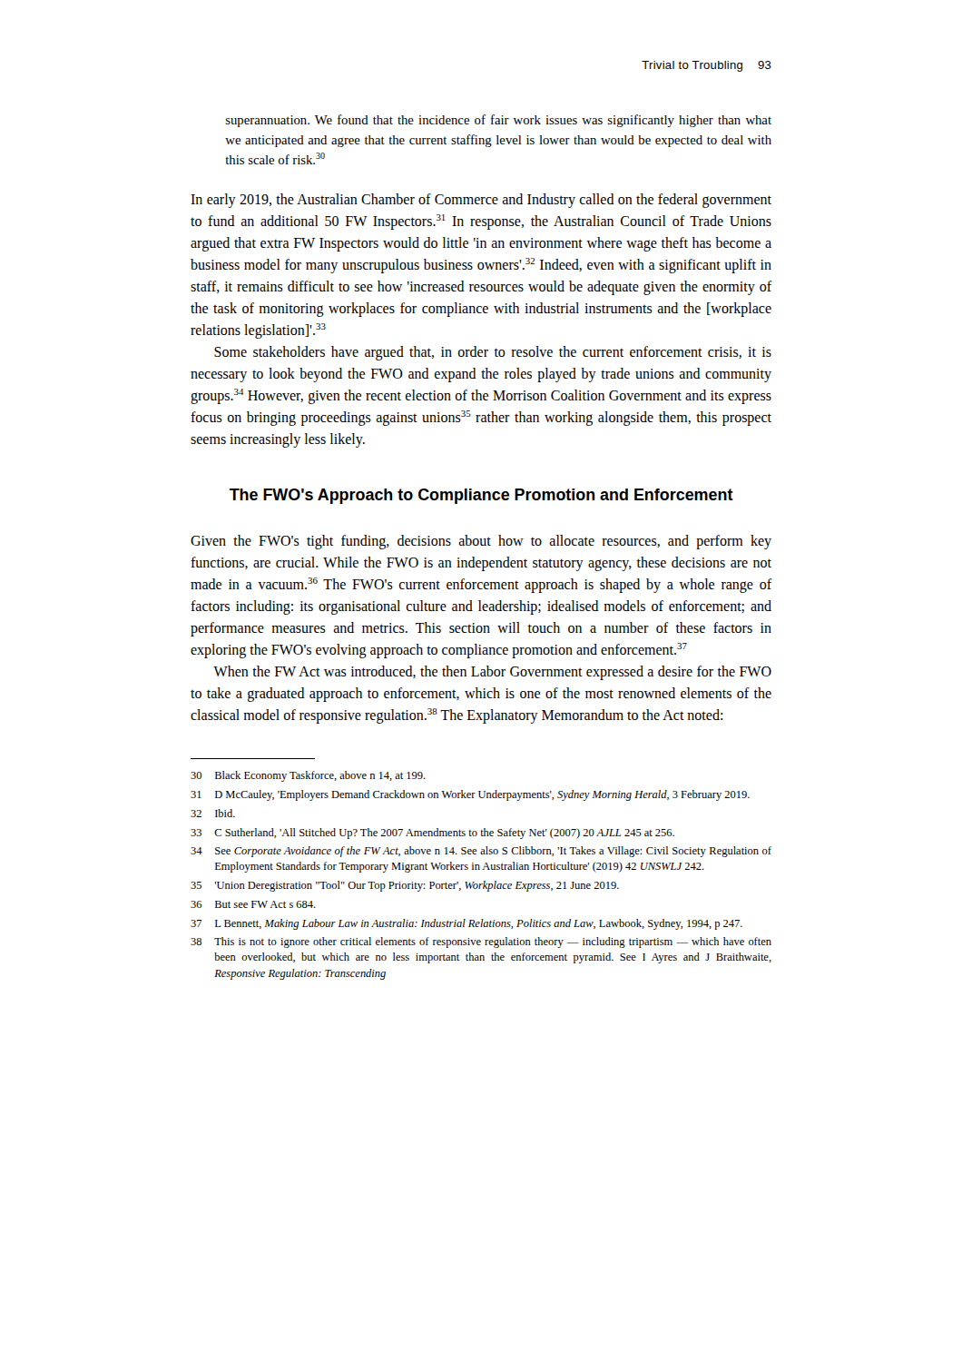Trivial to Troubling 93
superannuation. We found that the incidence of fair work issues was significantly higher than what we anticipated and agree that the current staffing level is lower than would be expected to deal with this scale of risk.30
In early 2019, the Australian Chamber of Commerce and Industry called on the federal government to fund an additional 50 FW Inspectors.31 In response, the Australian Council of Trade Unions argued that extra FW Inspectors would do little 'in an environment where wage theft has become a business model for many unscrupulous business owners'.32 Indeed, even with a significant uplift in staff, it remains difficult to see how 'increased resources would be adequate given the enormity of the task of monitoring workplaces for compliance with industrial instruments and the [workplace relations legislation]'.33
Some stakeholders have argued that, in order to resolve the current enforcement crisis, it is necessary to look beyond the FWO and expand the roles played by trade unions and community groups.34 However, given the recent election of the Morrison Coalition Government and its express focus on bringing proceedings against unions35 rather than working alongside them, this prospect seems increasingly less likely.
The FWO's Approach to Compliance Promotion and Enforcement
Given the FWO's tight funding, decisions about how to allocate resources, and perform key functions, are crucial. While the FWO is an independent statutory agency, these decisions are not made in a vacuum.36 The FWO's current enforcement approach is shaped by a whole range of factors including: its organisational culture and leadership; idealised models of enforcement; and performance measures and metrics. This section will touch on a number of these factors in exploring the FWO's evolving approach to compliance promotion and enforcement.37
When the FW Act was introduced, the then Labor Government expressed a desire for the FWO to take a graduated approach to enforcement, which is one of the most renowned elements of the classical model of responsive regulation.38 The Explanatory Memorandum to the Act noted:
30 Black Economy Taskforce, above n 14, at 199.
31 D McCauley, 'Employers Demand Crackdown on Worker Underpayments', Sydney Morning Herald, 3 February 2019.
32 Ibid.
33 C Sutherland, 'All Stitched Up? The 2007 Amendments to the Safety Net' (2007) 20 AJLL 245 at 256.
34 See Corporate Avoidance of the FW Act, above n 14. See also S Clibborn, 'It Takes a Village: Civil Society Regulation of Employment Standards for Temporary Migrant Workers in Australian Horticulture' (2019) 42 UNSWLJ 242.
35'Union Deregistration "Tool" Our Top Priority: Porter', Workplace Express, 21 June 2019.
36 But see FW Act s 684.
37 L Bennett, Making Labour Law in Australia: Industrial Relations, Politics and Law, Lawbook, Sydney, 1994, p 247.
38 This is not to ignore other critical elements of responsive regulation theory — including tripartism — which have often been overlooked, but which are no less important than the enforcement pyramid. See I Ayres and J Braithwaite, Responsive Regulation: Transcending